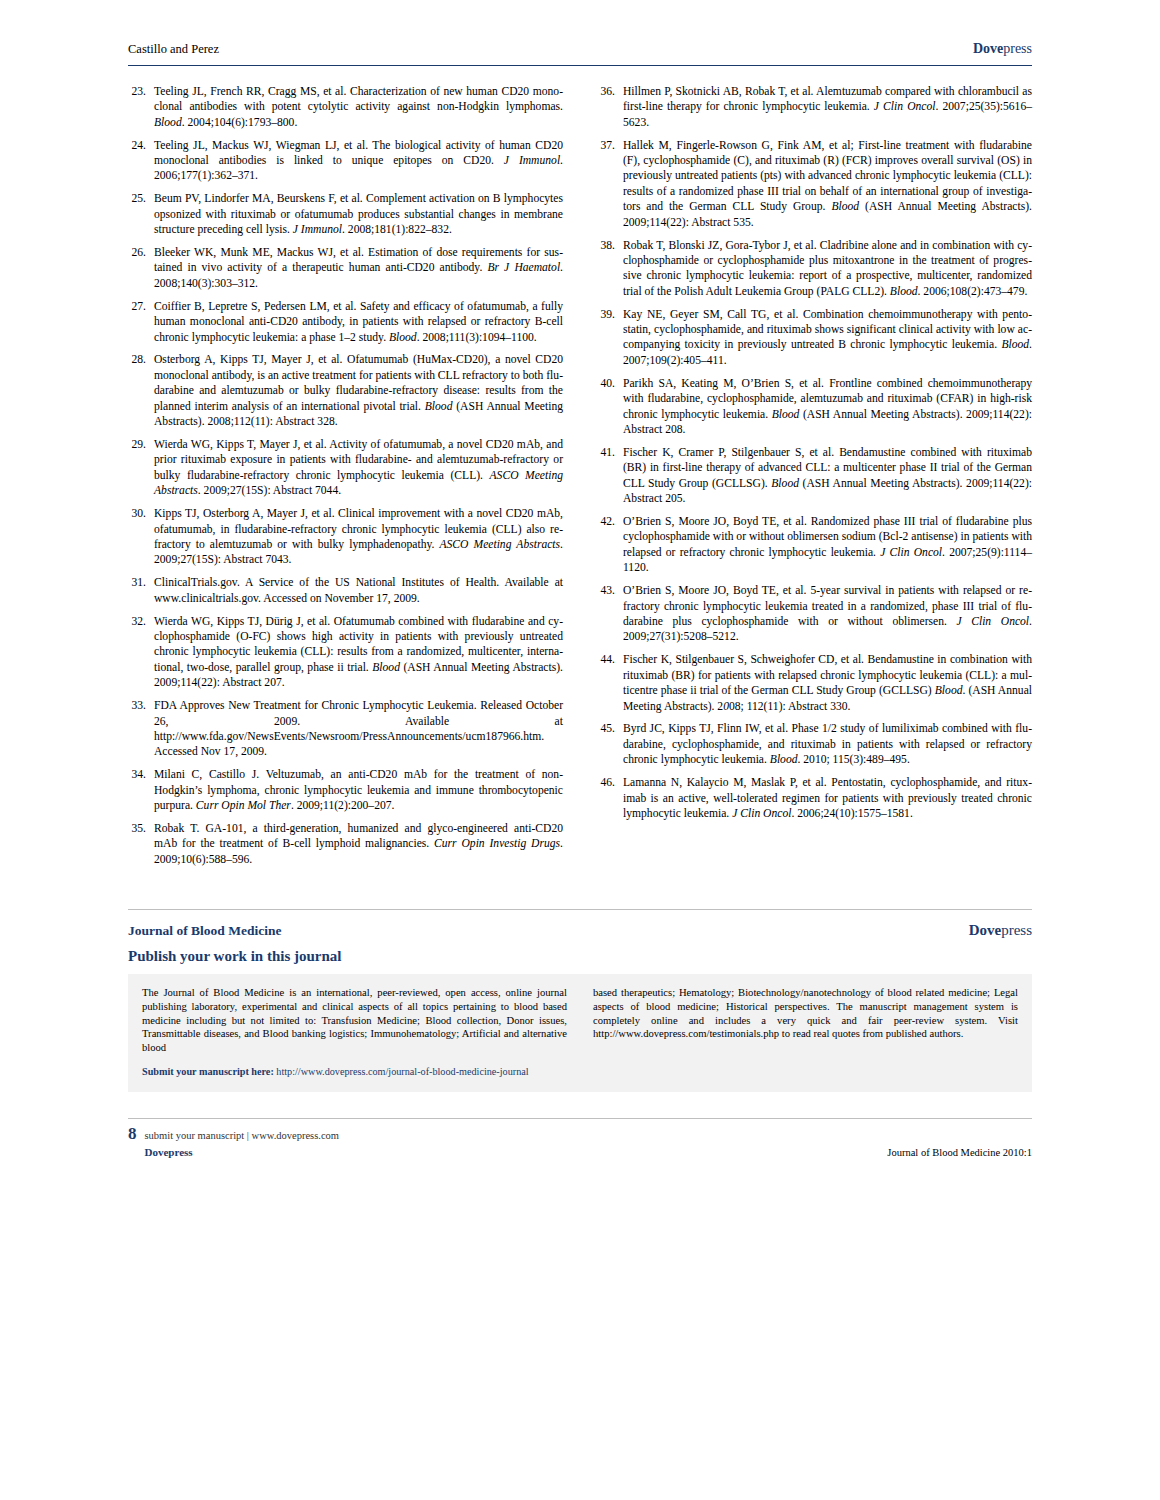Castillo and Perez
Dove press
23. Teeling JL, French RR, Cragg MS, et al. Characterization of new human CD20 monoclonal antibodies with potent cytolytic activity against non-Hodgkin lymphomas. Blood. 2004;104(6):1793–800.
24. Teeling JL, Mackus WJ, Wiegman LJ, et al. The biological activity of human CD20 monoclonal antibodies is linked to unique epitopes on CD20. J Immunol. 2006;177(1):362–371.
25. Beum PV, Lindorfer MA, Beurskens F, et al. Complement activation on B lymphocytes opsonized with rituximab or ofatumumab produces substantial changes in membrane structure preceding cell lysis. J Immunol. 2008;181(1):822–832.
26. Bleeker WK, Munk ME, Mackus WJ, et al. Estimation of dose requirements for sustained in vivo activity of a therapeutic human anti-CD20 antibody. Br J Haematol. 2008;140(3):303–312.
27. Coiffier B, Lepretre S, Pedersen LM, et al. Safety and efficacy of ofatumumab, a fully human monoclonal anti-CD20 antibody, in patients with relapsed or refractory B-cell chronic lymphocytic leukemia: a phase 1–2 study. Blood. 2008;111(3):1094–1100.
28. Osterborg A, Kipps TJ, Mayer J, et al. Ofatumumab (HuMax-CD20), a novel CD20 monoclonal antibody, is an active treatment for patients with CLL refractory to both fludarabine and alemtuzumab or bulky fludarabine-refractory disease: results from the planned interim analysis of an international pivotal trial. Blood (ASH Annual Meeting Abstracts). 2008;112(11): Abstract 328.
29. Wierda WG, Kipps T, Mayer J, et al. Activity of ofatumumab, a novel CD20 mAb, and prior rituximab exposure in patients with fludarabine- and alemtuzumab-refractory or bulky fludarabine-refractory chronic lymphocytic leukemia (CLL). ASCO Meeting Abstracts. 2009;27(15S): Abstract 7044.
30. Kipps TJ, Osterborg A, Mayer J, et al. Clinical improvement with a novel CD20 mAb, ofatumumab, in fludarabine-refractory chronic lymphocytic leukemia (CLL) also refractory to alemtuzumab or with bulky lymphadenopathy. ASCO Meeting Abstracts. 2009;27(15S): Abstract 7043.
31. ClinicalTrials.gov. A Service of the US National Institutes of Health. Available at www.clinicaltrials.gov. Accessed on November 17, 2009.
32. Wierda WG, Kipps TJ, Dürig J, et al. Ofatumumab combined with fludarabine and cyclophosphamide (O-FC) shows high activity in patients with previously untreated chronic lymphocytic leukemia (CLL): results from a randomized, multicenter, international, two-dose, parallel group, phase ii trial. Blood (ASH Annual Meeting Abstracts). 2009;114(22): Abstract 207.
33. FDA Approves New Treatment for Chronic Lymphocytic Leukemia. Released October 26, 2009. Available at http://www.fda.gov/NewsEvents/Newsroom/PressAnnouncements/ucm187966.htm. Accessed Nov 17, 2009.
34. Milani C, Castillo J. Veltuzumab, an anti-CD20 mAb for the treatment of non-Hodgkin’s lymphoma, chronic lymphocytic leukemia and immune thrombocytopenic purpura. Curr Opin Mol Ther. 2009;11(2):200–207.
35. Robak T. GA-101, a third-generation, humanized and glyco-engineered anti-CD20 mAb for the treatment of B-cell lymphoid malignancies. Curr Opin Investig Drugs. 2009;10(6):588–596.
36. Hillmen P, Skotnicki AB, Robak T, et al. Alemtuzumab compared with chlorambucil as first-line therapy for chronic lymphocytic leukemia. J Clin Oncol. 2007;25(35):5616–5623.
37. Hallek M, Fingerle-Rowson G, Fink AM, et al; First-line treatment with fludarabine (F), cyclophosphamide (C), and rituximab (R) (FCR) improves overall survival (OS) in previously untreated patients (pts) with advanced chronic lymphocytic leukemia (CLL): results of a randomized phase III trial on behalf of an international group of investigators and the German CLL Study Group. Blood (ASH Annual Meeting Abstracts). 2009;114(22): Abstract 535.
38. Robak T, Blonski JZ, Gora-Tybor J, et al. Cladribine alone and in combination with cyclophosphamide or cyclophosphamide plus mitoxantrone in the treatment of progressive chronic lymphocytic leukemia: report of a prospective, multicenter, randomized trial of the Polish Adult Leukemia Group (PALG CLL2). Blood. 2006;108(2):473–479.
39. Kay NE, Geyer SM, Call TG, et al. Combination chemoimmunotherapy with pentostatin, cyclophosphamide, and rituximab shows significant clinical activity with low accompanying toxicity in previously untreated B chronic lymphocytic leukemia. Blood. 2007;109(2):405–411.
40. Parikh SA, Keating M, O’Brien S, et al. Frontline combined chemoimmunotherapy with fludarabine, cyclophosphamide, alemtuzumab and rituximab (CFAR) in high-risk chronic lymphocytic leukemia. Blood (ASH Annual Meeting Abstracts). 2009;114(22): Abstract 208.
41. Fischer K, Cramer P, Stilgenbauer S, et al. Bendamustine combined with rituximab (BR) in first-line therapy of advanced CLL: a multicenter phase II trial of the German CLL Study Group (GCLLSG). Blood (ASH Annual Meeting Abstracts). 2009;114(22): Abstract 205.
42. O’Brien S, Moore JO, Boyd TE, et al. Randomized phase III trial of fludarabine plus cyclophosphamide with or without oblimersen sodium (Bcl-2 antisense) in patients with relapsed or refractory chronic lymphocytic leukemia. J Clin Oncol. 2007;25(9):1114–1120.
43. O’Brien S, Moore JO, Boyd TE, et al. 5-year survival in patients with relapsed or refractory chronic lymphocytic leukemia treated in a randomized, phase III trial of fludarabine plus cyclophosphamide with or without oblimersen. J Clin Oncol. 2009;27(31):5208–5212.
44. Fischer K, Stilgenbauer S, Schweighofer CD, et al. Bendamustine in combination with rituximab (BR) for patients with relapsed chronic lymphocytic leukemia (CLL): a multicentre phase ii trial of the German CLL Study Group (GCLLSG) Blood. (ASH Annual Meeting Abstracts). 2008; 112(11): Abstract 330.
45. Byrd JC, Kipps TJ, Flinn IW, et al. Phase 1/2 study of lumiliximab combined with fludarabine, cyclophosphamide, and rituximab in patients with relapsed or refractory chronic lymphocytic leukemia. Blood. 2010; 115(3):489–495.
46. Lamanna N, Kalaycio M, Maslak P, et al. Pentostatin, cyclophosphamide, and rituximab is an active, well-tolerated regimen for patients with previously treated chronic lymphocytic leukemia. J Clin Oncol. 2006;24(10):1575–1581.
Journal of Blood Medicine
Dovepress
Publish your work in this journal
The Journal of Blood Medicine is an international, peer-reviewed, open access, online journal publishing laboratory, experimental and clinical aspects of all topics pertaining to blood based medicine including but not limited to: Transfusion Medicine; Blood collection, Donor issues, Transmittable diseases, and Blood banking logistics; Immunohematology; Artificial and alternative blood
Submit your manuscript here: http://www.dovepress.com/journal-of-blood-medicine-journal
based therapeutics; Hematology; Biotechnology/nanotechnology of blood related medicine; Legal aspects of blood medicine; Historical perspectives. The manuscript management system is completely online and includes a very quick and fair peer-review system. Visit http://www.dovepress.com/testimonials.php to read real quotes from published authors.
8
submit your manuscript | www.dovepress.com
Dovepress
Journal of Blood Medicine 2010:1